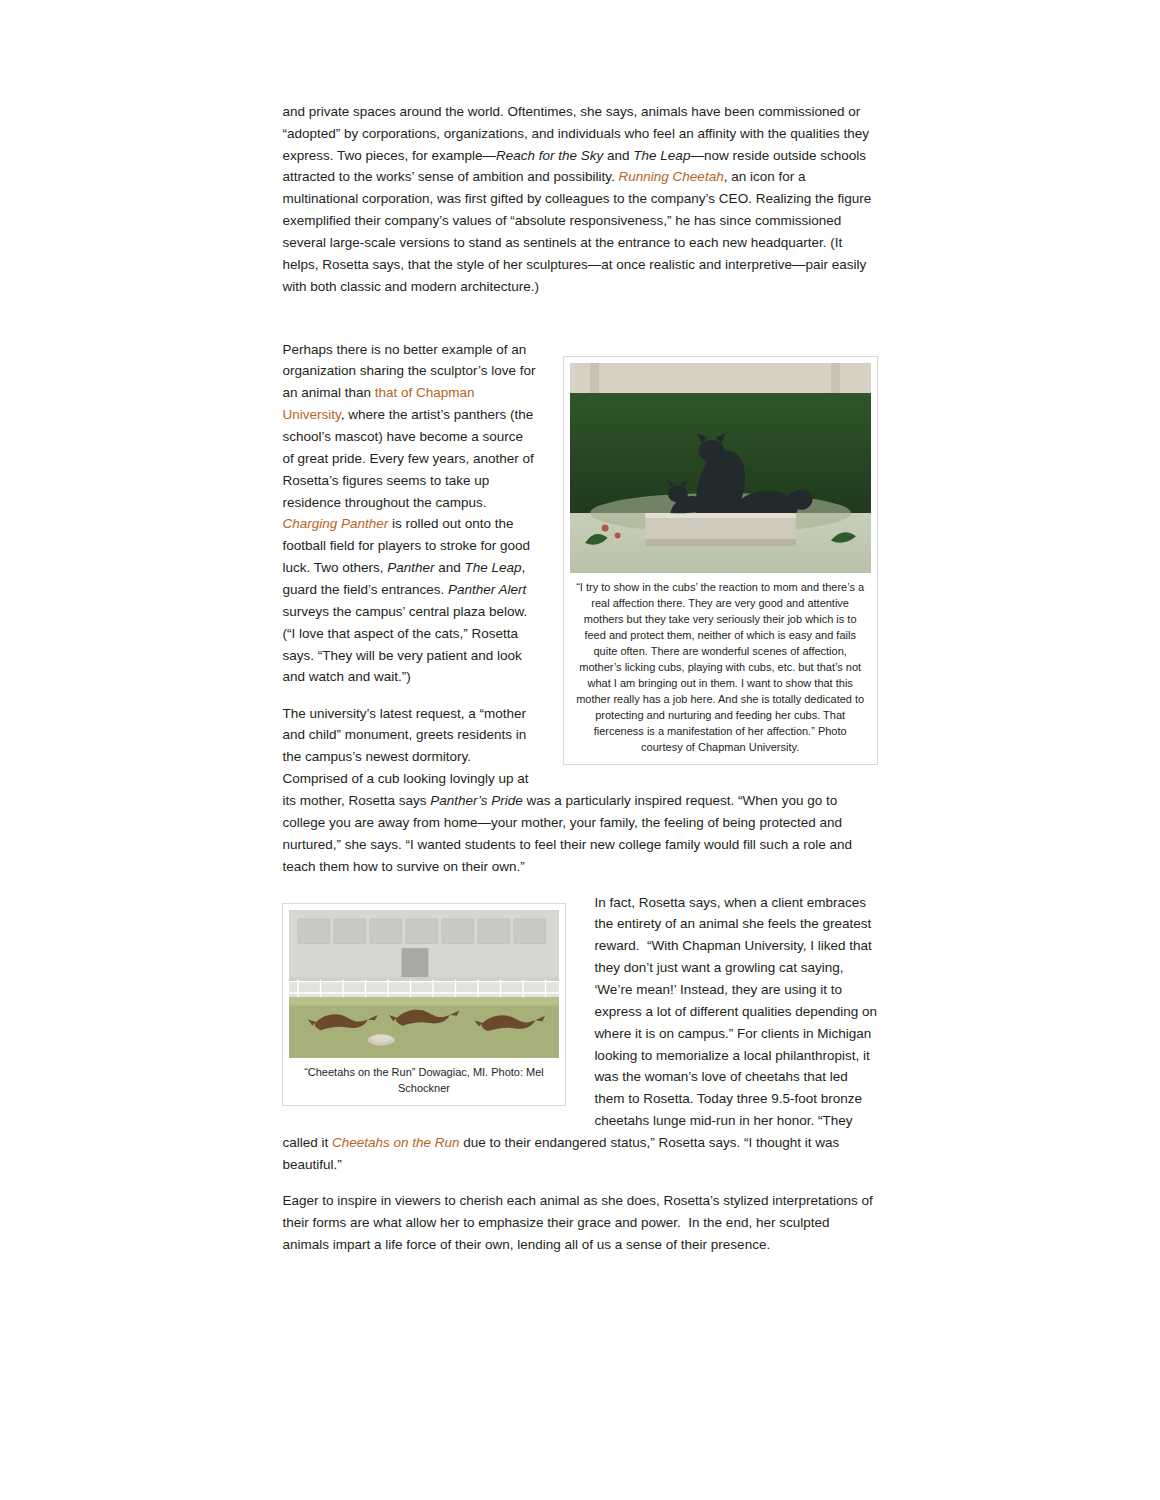and private spaces around the world. Oftentimes, she says, animals have been commissioned or “adopted” by corporations, organizations, and individuals who feel an affinity with the qualities they express. Two pieces, for example—Reach for the Sky and The Leap—now reside outside schools attracted to the works’ sense of ambition and possibility. Running Cheetah, an icon for a multinational corporation, was first gifted by colleagues to the company’s CEO. Realizing the figure exemplified their company’s values of “absolute responsiveness,” he has since commissioned several large-scale versions to stand as sentinels at the entrance to each new headquarter. (It helps, Rosetta says, that the style of her sculptures—at once realistic and interpretive—pair easily with both classic and modern architecture.)
“I try to show in the cubs’ the reaction to mom and there’s a real affection there. They are very good and attentive mothers but they take very seriously their job which is to feed and protect them, neither of which is easy and fails quite often. There are wonderful scenes of affection, mother’s licking cubs, playing with cubs, etc. but that’s not what I am bringing out in them. I want to show that this mother really has a job here. And she is totally dedicated to protecting and nurturing and feeding her cubs. That fierceness is a manifestation of her affection.” Photo courtesy of Chapman University.
Perhaps there is no better example of an organization sharing the sculptor’s love for an animal than that of Chapman University, where the artist’s panthers (the school’s mascot) have become a source of great pride. Every few years, another of Rosetta’s figures seems to take up residence throughout the campus. Charging Panther is rolled out onto the football field for players to stroke for good luck. Two others, Panther and The Leap, guard the field’s entrances. Panther Alert surveys the campus’ central plaza below. (“I love that aspect of the cats,” Rosetta says. “They will be very patient and look and watch and wait.”)
The university’s latest request, a “mother and child” monument, greets residents in the campus’s newest dormitory. Comprised of a cub looking lovingly up at its mother, Rosetta says Panther’s Pride was a particularly inspired request. “When you go to college you are away from home—your mother, your family, the feeling of being protected and nurtured,” she says. “I wanted students to feel their new college family would fill such a role and teach them how to survive on their own.”
“Cheetahs on the Run” Dowagiac, MI. Photo: Mel Schockner
In fact, Rosetta says, when a client embraces the entirety of an animal she feels the greatest reward. “With Chapman University, I liked that they don’t just want a growling cat saying, ‘We’re mean!’ Instead, they are using it to express a lot of different qualities depending on where it is on campus.” For clients in Michigan looking to memorialize a local philanthropist, it was the woman’s love of cheetahs that led them to Rosetta. Today three 9.5-foot bronze cheetahs lunge mid-run in her honor. “They called it Cheetahs on the Run due to their endangered status,” Rosetta says. “I thought it was beautiful.”
Eager to inspire in viewers to cherish each animal as she does, Rosetta’s stylized interpretations of their forms are what allow her to emphasize their grace and power. In the end, her sculpted animals impart a life force of their own, lending all of us a sense of their presence.